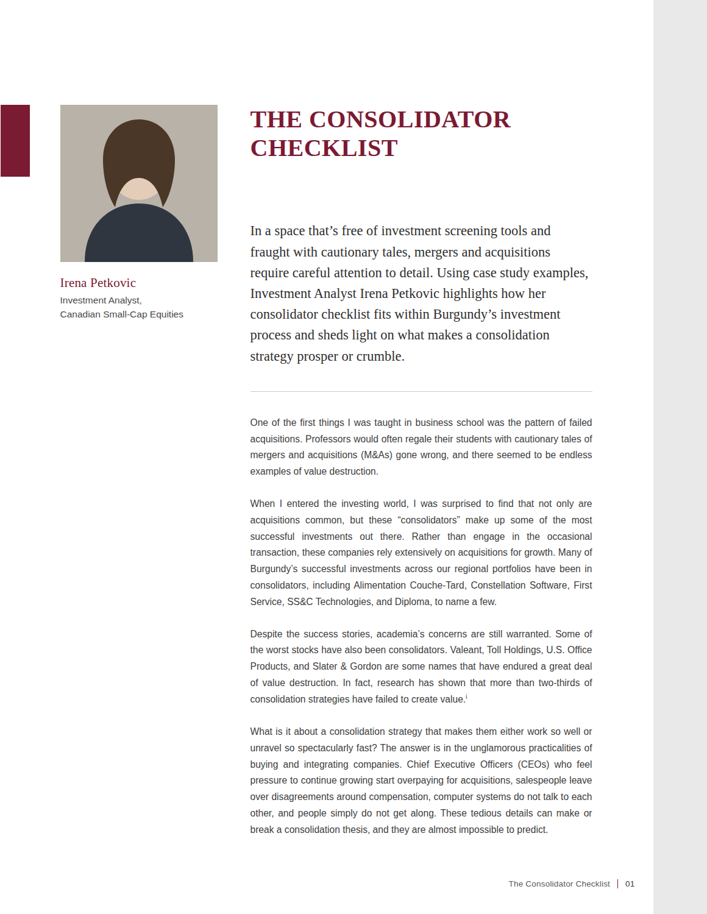Irena Petkovic
Investment Analyst,
Canadian Small-Cap Equities
THE CONSOLIDATOR
CHECKLIST
In a space that’s free of investment screening tools and fraught with cautionary tales, mergers and acquisitions require careful attention to detail. Using case study examples, Investment Analyst Irena Petkovic highlights how her consolidator checklist fits within Burgundy’s investment process and sheds light on what makes a consolidation strategy prosper or crumble.
One of the first things I was taught in business school was the pattern of failed acquisitions. Professors would often regale their students with cautionary tales of mergers and acquisitions (M&As) gone wrong, and there seemed to be endless examples of value destruction.
When I entered the investing world, I was surprised to find that not only are acquisitions common, but these “consolidators” make up some of the most successful investments out there. Rather than engage in the occasional transaction, these companies rely extensively on acquisitions for growth. Many of Burgundy’s successful investments across our regional portfolios have been in consolidators, including Alimentation Couche-Tard, Constellation Software, First Service, SS&C Technologies, and Diploma, to name a few.
Despite the success stories, academia’s concerns are still warranted. Some of the worst stocks have also been consolidators. Valeant, Toll Holdings, U.S. Office Products, and Slater & Gordon are some names that have endured a great deal of value destruction. In fact, research has shown that more than two-thirds of consolidation strategies have failed to create value.i
What is it about a consolidation strategy that makes them either work so well or unravel so spectacularly fast? The answer is in the unglamorous practicalities of buying and integrating companies. Chief Executive Officers (CEOs) who feel pressure to continue growing start overpaying for acquisitions, salespeople leave over disagreements around compensation, computer systems do not talk to each other, and people simply do not get along. These tedious details can make or break a consolidation thesis, and they are almost impossible to predict.
The Consolidator Checklist 01